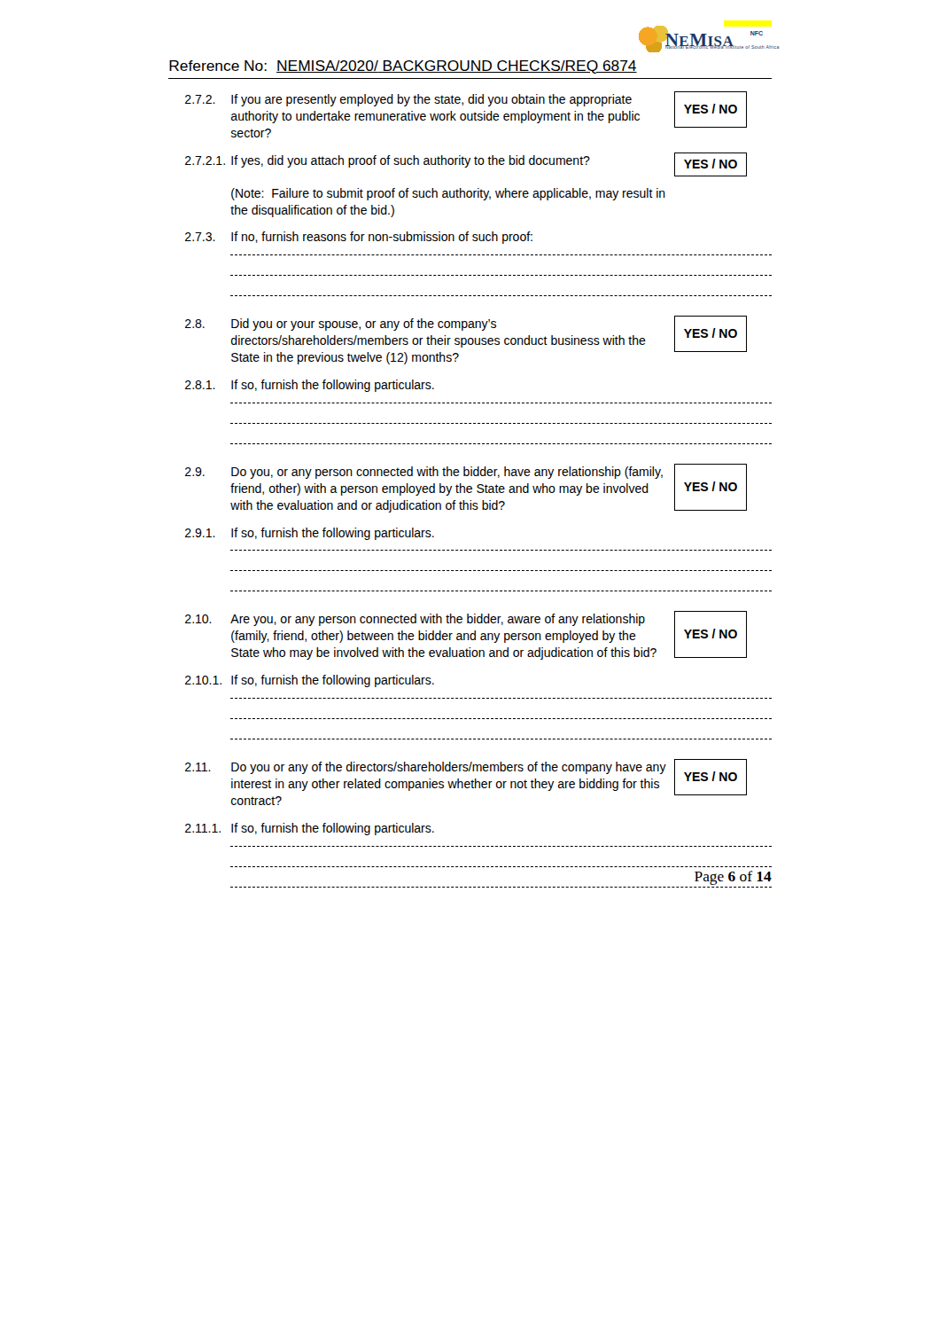NEMISA
NFC
National Electronic Media Institute of South Africa
Reference No: NEMISA/2020/ BACKGROUND CHECKS/REQ 6874
2.7.2.
If you are presently employed by the state, did you obtain the appropriate authority to undertake remunerative work outside employment in the public sector?
YES / NO
2.7.2.1.
If yes, did you attach proof of such authority to the bid document?
YES / NO
(Note: Failure to submit proof of such authority, where applicable, may result in the disqualification of the bid.)
2.7.3.
If no, furnish reasons for non-submission of such proof:
2.8.
Did you or your spouse, or any of the company’s directors/shareholders/members or their spouses conduct business with the State in the previous twelve (12) months?
YES / NO
2.8.1.
If so, furnish the following particulars.
2.9.
Do you, or any person connected with the bidder, have any relationship (family, friend, other) with a person employed by the State and who may be involved with the evaluation and or adjudication of this bid?
YES / NO
2.9.1.
If so, furnish the following particulars.
2.10.
Are you, or any person connected with the bidder, aware of any relationship (family, friend, other) between the bidder and any person employed by the State who may be involved with the evaluation and or adjudication of this bid?
YES / NO
2.10.1.
If so, furnish the following particulars.
2.11.
Do you or any of the directors/shareholders/members of the company have any interest in any other related companies whether or not they are bidding for this contract?
YES / NO
2.11.1.
If so, furnish the following particulars.
Page 6 of 14